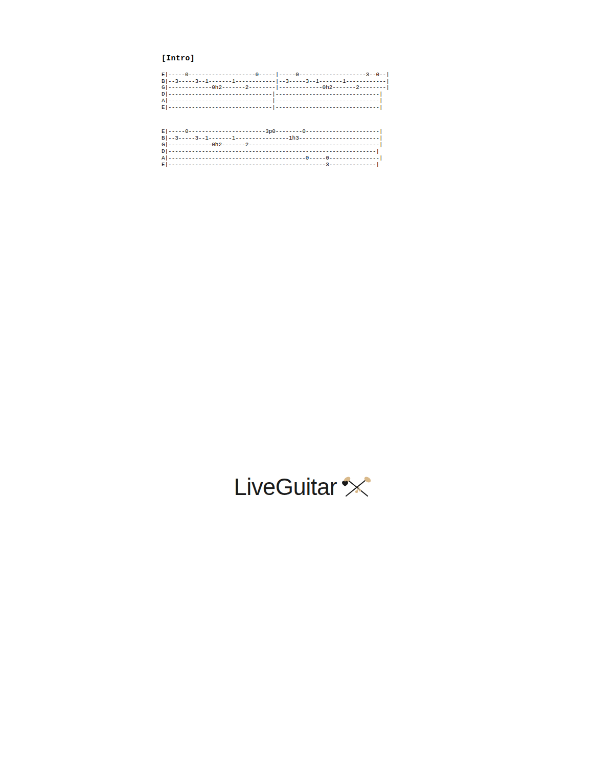[Intro]
E|-----0--------------------0-----|-----0--------------------3--0--|
B|--3-----3--1-------1------------|--3-----3--1-------1------------|
G|-------------0h2-------2--------|-------------0h2-------2--------|
D|-------------------------------|-------------------------------|
A|-------------------------------|-------------------------------|
E|-------------------------------|-------------------------------|
E|-----0-----------------------3p0--------0----------------------|
B|--3-----3--1-------1----------------1h3------------------------|
G|-------------0h2-------2---------------------------------------|
D|--------------------------------------------------------------|
A|-----------------------------------------0-----0---------------|
E|-----------------------------------------------3--------------|
LiveGuitar